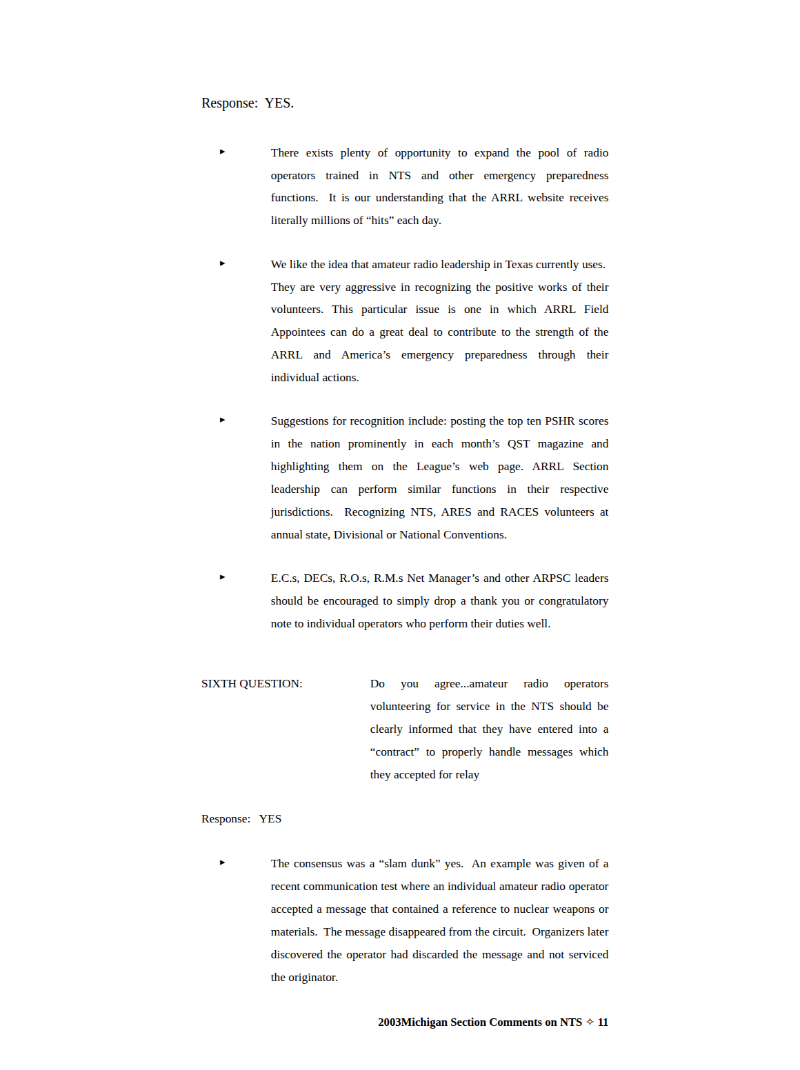Response: YES.
There exists plenty of opportunity to expand the pool of radio operators trained in NTS and other emergency preparedness functions. It is our understanding that the ARRL website receives literally millions of “hits” each day.
We like the idea that amateur radio leadership in Texas currently uses. They are very aggressive in recognizing the positive works of their volunteers. This particular issue is one in which ARRL Field Appointees can do a great deal to contribute to the strength of the ARRL and America’s emergency preparedness through their individual actions.
Suggestions for recognition include: posting the top ten PSHR scores in the nation prominently in each month’s QST magazine and highlighting them on the League’s web page. ARRL Section leadership can perform similar functions in their respective jurisdictions. Recognizing NTS, ARES and RACES volunteers at annual state, Divisional or National Conventions.
E.C.s, DECs, R.O.s, R.M.s Net Manager’s and other ARPSC leaders should be encouraged to simply drop a thank you or congratulatory note to individual operators who perform their duties well.
SIXTH QUESTION:
Do you agree...amateur radio operators volunteering for service in the NTS should be clearly informed that they have entered into a “contract” to properly handle messages which they accepted for relay
Response: YES
The consensus was a “slam dunk” yes. An example was given of a recent communication test where an individual amateur radio operator accepted a message that contained a reference to nuclear weapons or materials. The message disappeared from the circuit. Organizers later discovered the operator had discarded the message and not serviced the originator.
2003Michigan Section Comments on NTS ✧ 11